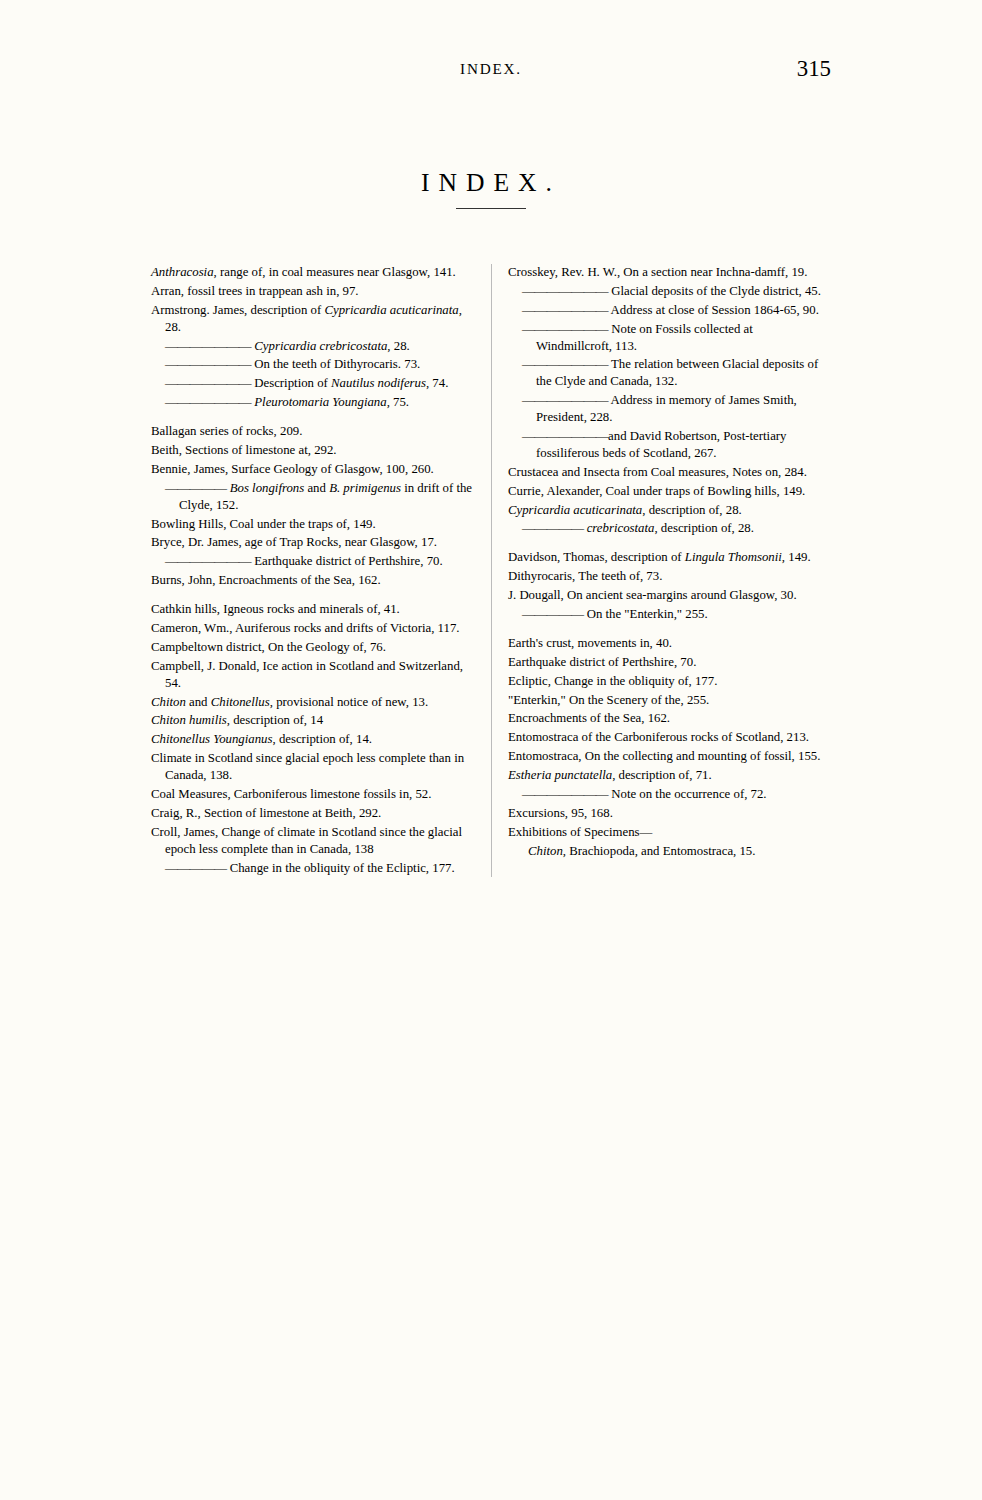INDEX. 315
INDEX.
Anthracosia, range of, in coal measures near Glasgow, 141.
Arran, fossil trees in trappean ash in, 97.
Armstrong. James, description of Cypricardia acuticarinata, 28.
——————— Cypricardia crebricostata, 28.
——————— On the teeth of Dithyrocaris. 73.
——————— Description of Nautilus nodiferus, 74.
——————— Pleurotomaria Youngiana, 75.
Ballagan series of rocks, 209.
Beith, Sections of limestone at, 292.
Bennie, James, Surface Geology of Glasgow, 100, 260.
————— Bos longifrons and B. primigenus in drift of the Clyde, 152.
Bowling Hills, Coal under the traps of, 149.
Bryce, Dr. James, age of Trap Rocks, near Glasgow, 17.
——————— Earthquake district of Perthshire, 70.
Burns, John, Encroachments of the Sea, 162.
Cathkin hills, Igneous rocks and minerals of, 41.
Cameron, Wm., Auriferous rocks and drifts of Victoria, 117.
Campbeltown district, On the Geology of, 76.
Campbell, J. Donald, Ice action in Scotland and Switzerland, 54.
Chiton and Chitonellus, provisional notice of new, 13.
Chiton humilis, description of, 14
Chitonellus Youngianus, description of, 14.
Climate in Scotland since glacial epoch less complete than in Canada, 138.
Coal Measures, Carboniferous limestone fossils in, 52.
Craig, R., Section of limestone at Beith, 292.
Croll, James, Change of climate in Scotland since the glacial epoch less complete than in Canada, 138
————— Change in the obliquity of the Ecliptic, 177.
Crosskey, Rev. H. W., On a section near Inchna-damff, 19.
——————— Glacial deposits of the Clyde district, 45.
——————— Address at close of Session 1864-65, 90.
——————— Note on Fossils collected at Windmillcroft, 113.
——————— The relation between Glacial deposits of the Clyde and Canada, 132.
——————— Address in memory of James Smith, President, 228.
———————and David Robertson, Post-tertiary fossiliferous beds of Scotland, 267.
Crustacea and Insecta from Coal measures, Notes on, 284.
Currie, Alexander, Coal under traps of Bowling hills, 149.
Cypricardia acuticarinata, description of, 28.
————— crebricostata, description of, 28.
Davidson, Thomas, description of Lingula Thomsonii, 149.
Dithyrocaris, The teeth of, 73.
J. Dougall, On ancient sea-margins around Glasgow, 30.
————— On the "Enterkin," 255.
Earth's crust, movements in, 40.
Earthquake district of Perthshire, 70.
Ecliptic, Change in the obliquity of, 177.
"Enterkin," On the Scenery of the, 255.
Encroachments of the Sea, 162.
Entomostraca of the Carboniferous rocks of Scotland, 213.
Entomostraca, On the collecting and mounting of fossil, 155.
Estheria punctatella, description of, 71.
——————— Note on the occurrence of, 72.
Excursions, 95, 168.
Exhibitions of Specimens—
Chiton, Brachiopoda, and Entomostraca, 15.